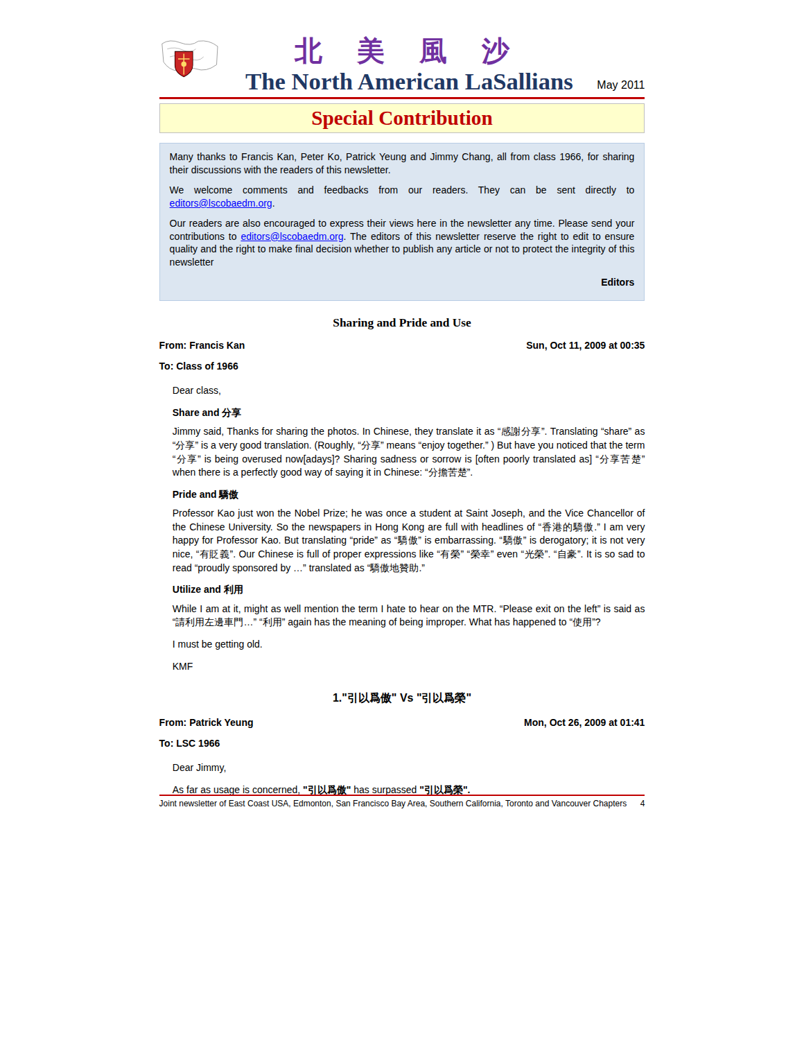北 美 風 沙
The North American LaSallians
May 2011
Special Contribution
Many thanks to Francis Kan, Peter Ko, Patrick Yeung and Jimmy Chang, all from class 1966, for sharing their discussions with the readers of this newsletter.
We welcome comments and feedbacks from our readers. They can be sent directly to editors@lscobaedm.org.
Our readers are also encouraged to express their views here in the newsletter any time. Please send your contributions to editors@lscobaedm.org. The editors of this newsletter reserve the right to edit to ensure quality and the right to make final decision whether to publish any article or not to protect the integrity of this newsletter
Editors
Sharing and Pride and Use
From: Francis Kan Sun, Oct 11, 2009 at 00:35
To: Class of 1966
Dear class,
Share and 分享
Jimmy said, Thanks for sharing the photos. In Chinese, they translate it as “感謝分享”. Translating “share” as “分享” is a very good translation. (Roughly, “分享” means “enjoy together.” ) But have you noticed that the term “分享” is being overused now[adays]? Sharing sadness or sorrow is [often poorly translated as] “分享苦楚” when there is a perfectly good way of saying it in Chinese: “分擔苦楚”.
Pride and 驕傲
Professor Kao just won the Nobel Prize; he was once a student at Saint Joseph, and the Vice Chancellor of the Chinese University. So the newspapers in Hong Kong are full with headlines of “香港的驕傲.” I am very happy for Professor Kao. But translating “pride” as “驕傲” is embarrassing. “驕傲” is derogatory; it is not very nice, “有貶義”. Our Chinese is full of proper expressions like “有榮” “榮幸” even “光榮”. “自豪”. It is so sad to read “proudly sponsored by …” translated as “驕傲地贊助.”
Utilize and 利用
While I am at it, might as well mention the term I hate to hear on the MTR. “Please exit on the left” is said as “請利用左邊車門…” “利用” again has the meaning of being improper. What has happened to “使用”?
I must be getting old.
KMF
1."引以爲傲" Vs "引以爲榮"
From: Patrick Yeung Mon, Oct 26, 2009 at 01:41
To: LSC 1966
Dear Jimmy,
As far as usage is concerned, "引以爲傲" has surpassed "引以爲榮".
Joint newsletter of East Coast USA, Edmonton, San Francisco Bay Area, Southern California, Toronto and Vancouver Chapters 4